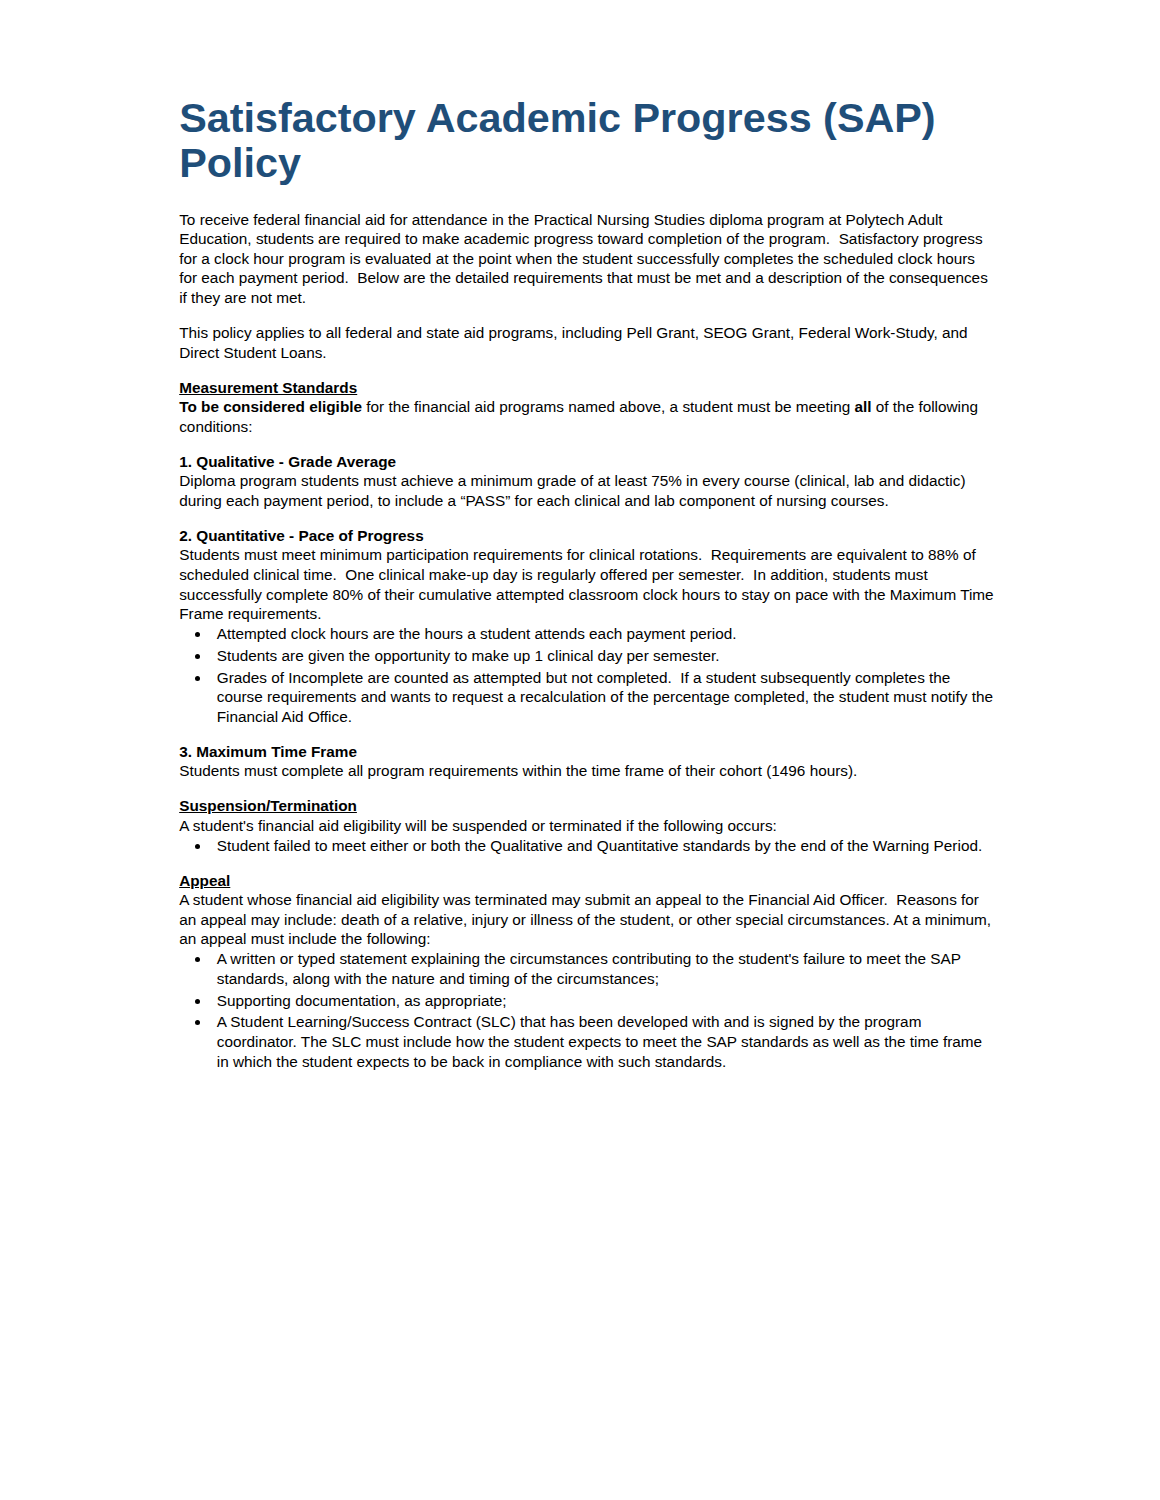Satisfactory Academic Progress (SAP) Policy
To receive federal financial aid for attendance in the Practical Nursing Studies diploma program at Polytech Adult Education, students are required to make academic progress toward completion of the program. Satisfactory progress for a clock hour program is evaluated at the point when the student successfully completes the scheduled clock hours for each payment period. Below are the detailed requirements that must be met and a description of the consequences if they are not met.
This policy applies to all federal and state aid programs, including Pell Grant, SEOG Grant, Federal Work-Study, and Direct Student Loans.
Measurement Standards
To be considered eligible for the financial aid programs named above, a student must be meeting all of the following conditions:
1. Qualitative - Grade Average
Diploma program students must achieve a minimum grade of at least 75% in every course (clinical, lab and didactic) during each payment period, to include a “PASS” for each clinical and lab component of nursing courses.
2. Quantitative - Pace of Progress
Students must meet minimum participation requirements for clinical rotations. Requirements are equivalent to 88% of scheduled clinical time. One clinical make-up day is regularly offered per semester. In addition, students must successfully complete 80% of their cumulative attempted classroom clock hours to stay on pace with the Maximum Time Frame requirements.
Attempted clock hours are the hours a student attends each payment period.
Students are given the opportunity to make up 1 clinical day per semester.
Grades of Incomplete are counted as attempted but not completed. If a student subsequently completes the course requirements and wants to request a recalculation of the percentage completed, the student must notify the Financial Aid Office.
3. Maximum Time Frame
Students must complete all program requirements within the time frame of their cohort (1496 hours).
Suspension/Termination
A student's financial aid eligibility will be suspended or terminated if the following occurs:
Student failed to meet either or both the Qualitative and Quantitative standards by the end of the Warning Period.
Appeal
A student whose financial aid eligibility was terminated may submit an appeal to the Financial Aid Officer. Reasons for an appeal may include: death of a relative, injury or illness of the student, or other special circumstances. At a minimum, an appeal must include the following:
A written or typed statement explaining the circumstances contributing to the student's failure to meet the SAP standards, along with the nature and timing of the circumstances;
Supporting documentation, as appropriate;
A Student Learning/Success Contract (SLC) that has been developed with and is signed by the program coordinator. The SLC must include how the student expects to meet the SAP standards as well as the time frame in which the student expects to be back in compliance with such standards.